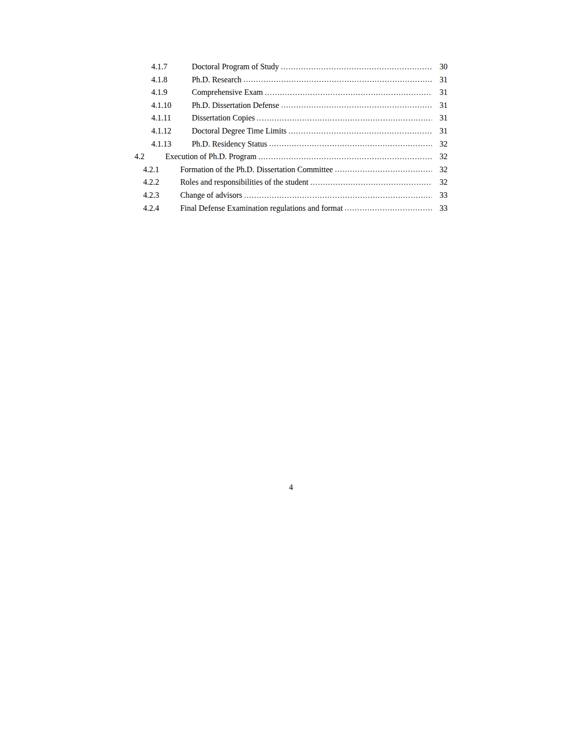4.1.7 Doctoral Program of Study ......................................................................................... 30
4.1.8 Ph.D. Research ......................................................................................................... 31
4.1.9 Comprehensive Exam .............................................................................................. 31
4.1.10 Ph.D. Dissertation Defense ..................................................................................... 31
4.1.11 Dissertation Copies ............................................................................................... 31
4.1.12 Doctoral Degree Time Limits ................................................................................ 31
4.1.13 Ph.D. Residency Status ......................................................................................... 32
4.2 Execution of Ph.D. Program ............................................................................................ 32
4.2.1 Formation of the Ph.D. Dissertation Committee ....................................................... 32
4.2.2 Roles and responsibilities of the student ..................................................................... 32
4.2.3 Change of advisors ................................................................................................. 33
4.2.4 Final Defense Examination regulations and format ................................................... 33
4